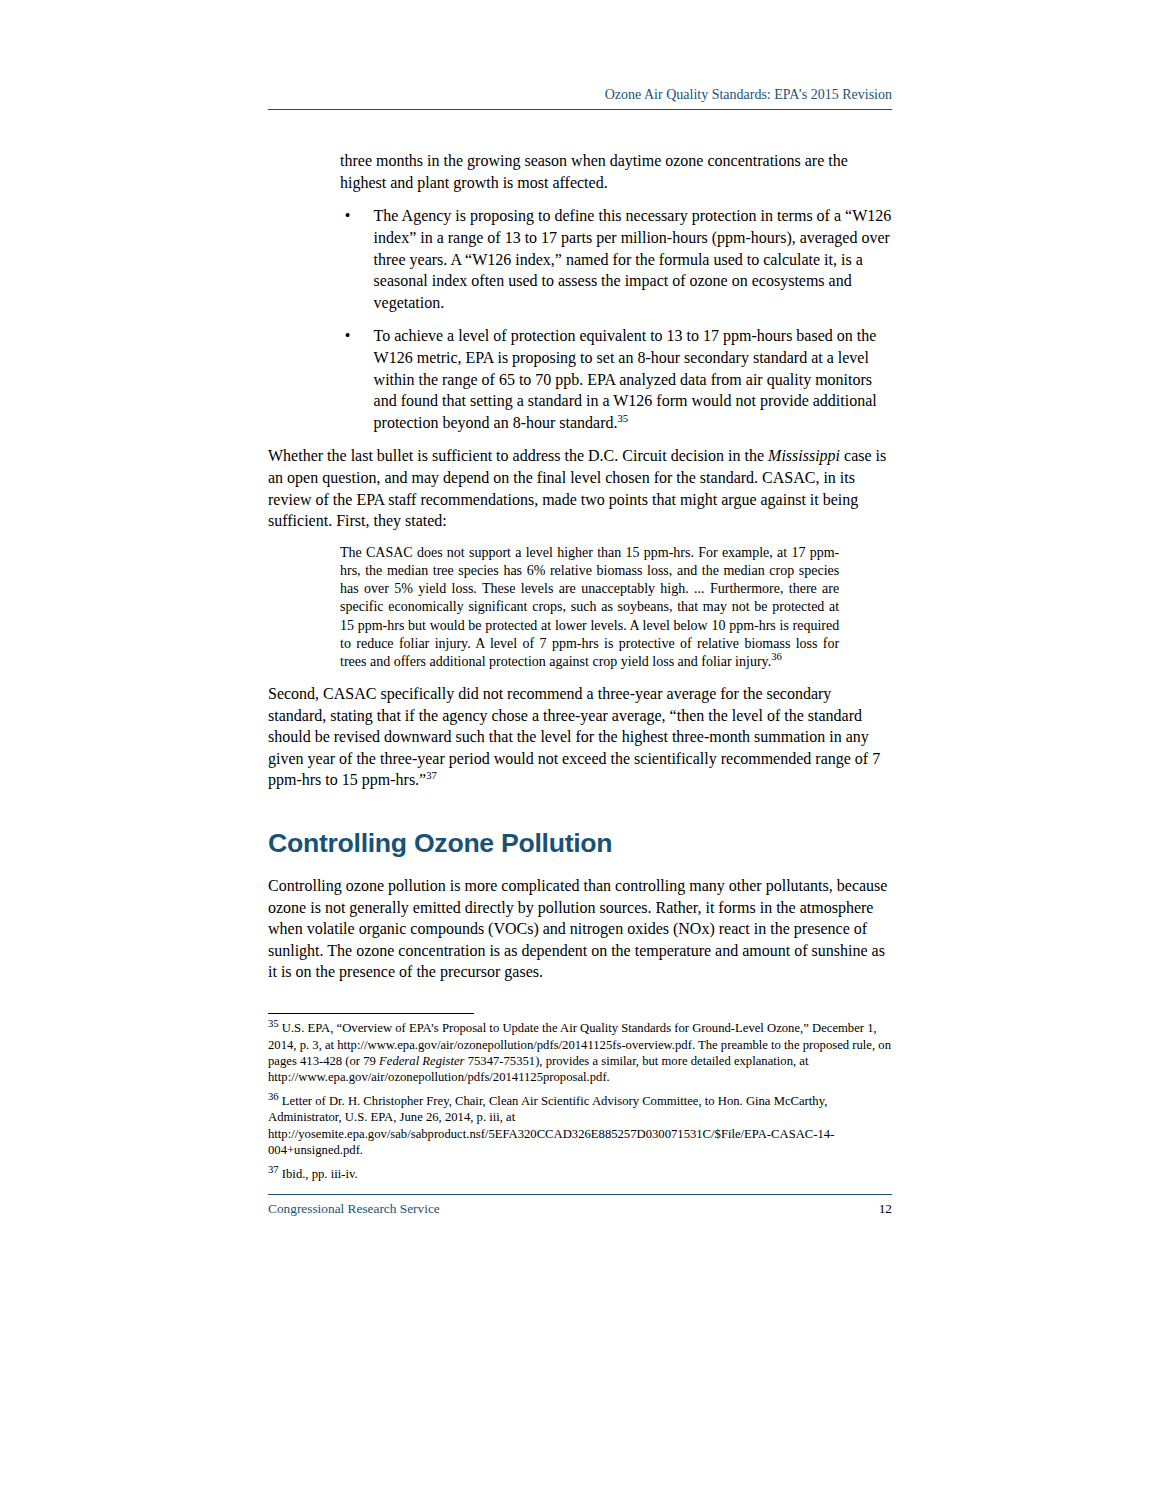Ozone Air Quality Standards: EPA’s 2015 Revision
three months in the growing season when daytime ozone concentrations are the highest and plant growth is most affected.
The Agency is proposing to define this necessary protection in terms of a “W126 index” in a range of 13 to 17 parts per million-hours (ppm-hours), averaged over three years. A “W126 index,” named for the formula used to calculate it, is a seasonal index often used to assess the impact of ozone on ecosystems and vegetation.
To achieve a level of protection equivalent to 13 to 17 ppm-hours based on the W126 metric, EPA is proposing to set an 8-hour secondary standard at a level within the range of 65 to 70 ppb. EPA analyzed data from air quality monitors and found that setting a standard in a W126 form would not provide additional protection beyond an 8-hour standard.35
Whether the last bullet is sufficient to address the D.C. Circuit decision in the Mississippi case is an open question, and may depend on the final level chosen for the standard. CASAC, in its review of the EPA staff recommendations, made two points that might argue against it being sufficient. First, they stated:
The CASAC does not support a level higher than 15 ppm-hrs. For example, at 17 ppm-hrs, the median tree species has 6% relative biomass loss, and the median crop species has over 5% yield loss. These levels are unacceptably high. ... Furthermore, there are specific economically significant crops, such as soybeans, that may not be protected at 15 ppm-hrs but would be protected at lower levels. A level below 10 ppm-hrs is required to reduce foliar injury. A level of 7 ppm-hrs is protective of relative biomass loss for trees and offers additional protection against crop yield loss and foliar injury.36
Second, CASAC specifically did not recommend a three-year average for the secondary standard, stating that if the agency chose a three-year average, “then the level of the standard should be revised downward such that the level for the highest three-month summation in any given year of the three-year period would not exceed the scientifically recommended range of 7 ppm-hrs to 15 ppm-hrs.”37
Controlling Ozone Pollution
Controlling ozone pollution is more complicated than controlling many other pollutants, because ozone is not generally emitted directly by pollution sources. Rather, it forms in the atmosphere when volatile organic compounds (VOCs) and nitrogen oxides (NOx) react in the presence of sunlight. The ozone concentration is as dependent on the temperature and amount of sunshine as it is on the presence of the precursor gases.
35 U.S. EPA, “Overview of EPA’s Proposal to Update the Air Quality Standards for Ground-Level Ozone,” December 1, 2014, p. 3, at http://www.epa.gov/air/ozonepollution/pdfs/20141125fs-overview.pdf. The preamble to the proposed rule, on pages 413-428 (or 79 Federal Register 75347-75351), provides a similar, but more detailed explanation, at http://www.epa.gov/air/ozonepollution/pdfs/20141125proposal.pdf.
36 Letter of Dr. H. Christopher Frey, Chair, Clean Air Scientific Advisory Committee, to Hon. Gina McCarthy, Administrator, U.S. EPA, June 26, 2014, p. iii, at http://yosemite.epa.gov/sab/sabproduct.nsf/5EFA320CCAD326E885257D030071531C/$File/EPA-CASAC-14-004+unsigned.pdf.
37 Ibid., pp. iii-iv.
Congressional Research Service 12